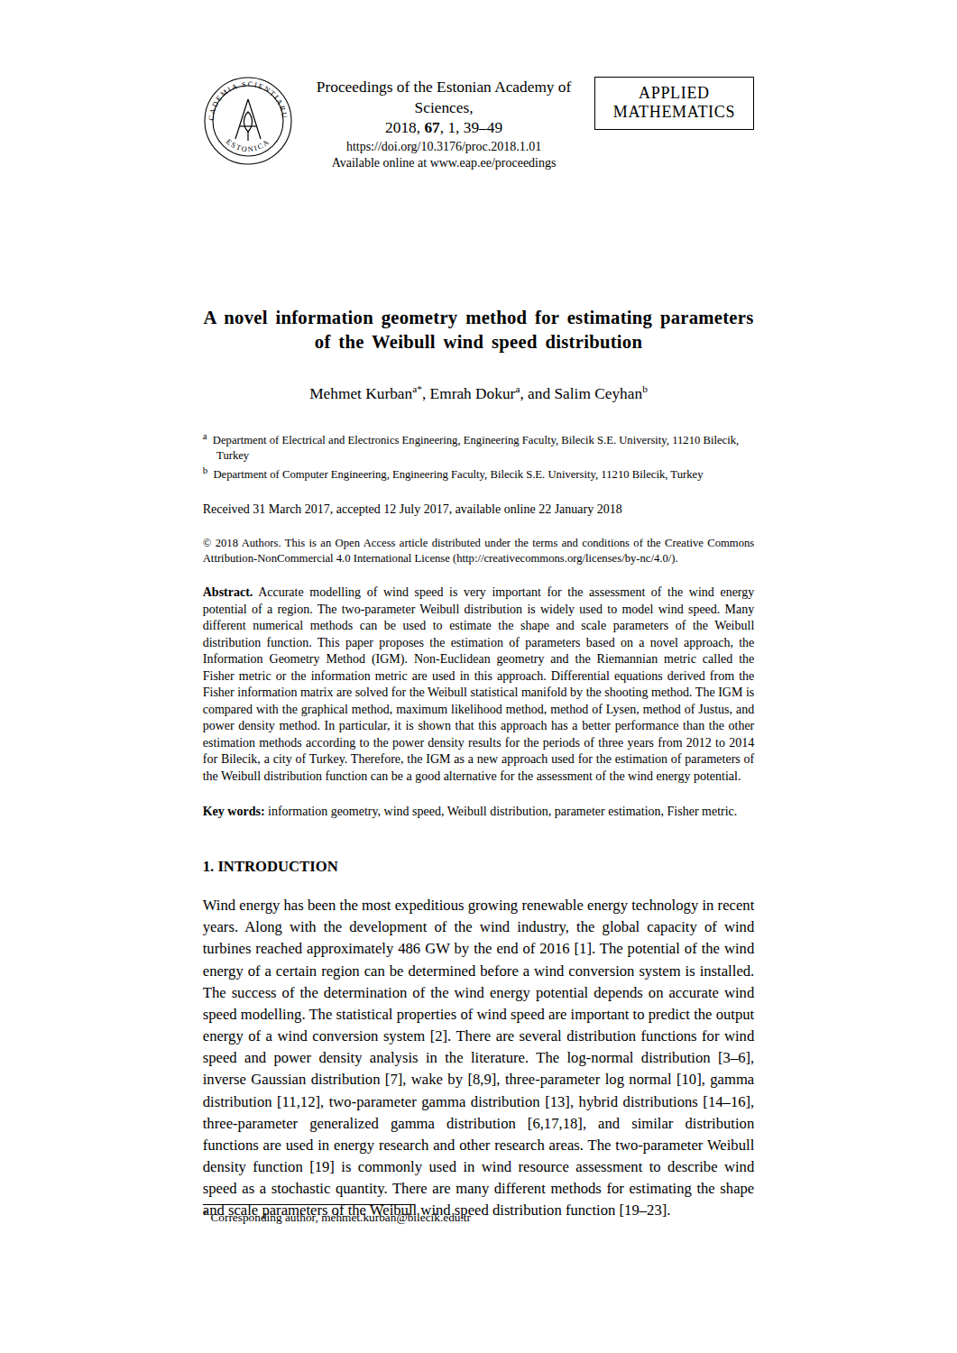ACADEMIA SCIENTIARUM ESTONICA
Proceedings of the Estonian Academy of Sciences,
2018, 67, 1, 39–49
https://doi.org/10.3176/proc.2018.1.01
Available online at www.eap.ee/proceedings
APPLIED
MATHEMATICS
A novel information geometry method for estimating parameters of the Weibull wind speed distribution
Mehmet Kurbana*, Emrah Dokura, and Salim Ceyhanb
a Department of Electrical and Electronics Engineering, Engineering Faculty, Bilecik S.E. University, 11210 Bilecik, Turkey
b Department of Computer Engineering, Engineering Faculty, Bilecik S.E. University, 11210 Bilecik, Turkey
Received 31 March 2017, accepted 12 July 2017, available online 22 January 2018
© 2018 Authors. This is an Open Access article distributed under the terms and conditions of the Creative Commons Attribution-NonCommercial 4.0 International License (http://creativecommons.org/licenses/by-nc/4.0/).
Abstract. Accurate modelling of wind speed is very important for the assessment of the wind energy potential of a region. The two-parameter Weibull distribution is widely used to model wind speed. Many different numerical methods can be used to estimate the shape and scale parameters of the Weibull distribution function. This paper proposes the estimation of parameters based on a novel approach, the Information Geometry Method (IGM). Non-Euclidean geometry and the Riemannian metric called the Fisher metric or the information metric are used in this approach. Differential equations derived from the Fisher information matrix are solved for the Weibull statistical manifold by the shooting method. The IGM is compared with the graphical method, maximum likelihood method, method of Lysen, method of Justus, and power density method. In particular, it is shown that this approach has a better performance than the other estimation methods according to the power density results for the periods of three years from 2012 to 2014 for Bilecik, a city of Turkey. Therefore, the IGM as a new approach used for the estimation of parameters of the Weibull distribution function can be a good alternative for the assessment of the wind energy potential.
Key words: information geometry, wind speed, Weibull distribution, parameter estimation, Fisher metric.
1. INTRODUCTION
Wind energy has been the most expeditious growing renewable energy technology in recent years. Along with the development of the wind industry, the global capacity of wind turbines reached approximately 486 GW by the end of 2016 [1]. The potential of the wind energy of a certain region can be determined before a wind conversion system is installed. The success of the determination of the wind energy potential depends on accurate wind speed modelling. The statistical properties of wind speed are important to predict the output energy of a wind conversion system [2]. There are several distribution functions for wind speed and power density analysis in the literature. The log-normal distribution [3–6], inverse Gaussian distribution [7], wake by [8,9], three-parameter log normal [10], gamma distribution [11,12], two-parameter gamma distribution [13], hybrid distributions [14–16], three-parameter generalized gamma distribution [6,17,18], and similar distribution functions are used in energy research and other research areas. The two-parameter Weibull density function [19] is commonly used in wind resource assessment to describe wind speed as a stochastic quantity. There are many different methods for estimating the shape and scale parameters of the Weibull wind speed distribution function [19–23].
* Corresponding author, mehmet.kurban@bilecik.edu.tr